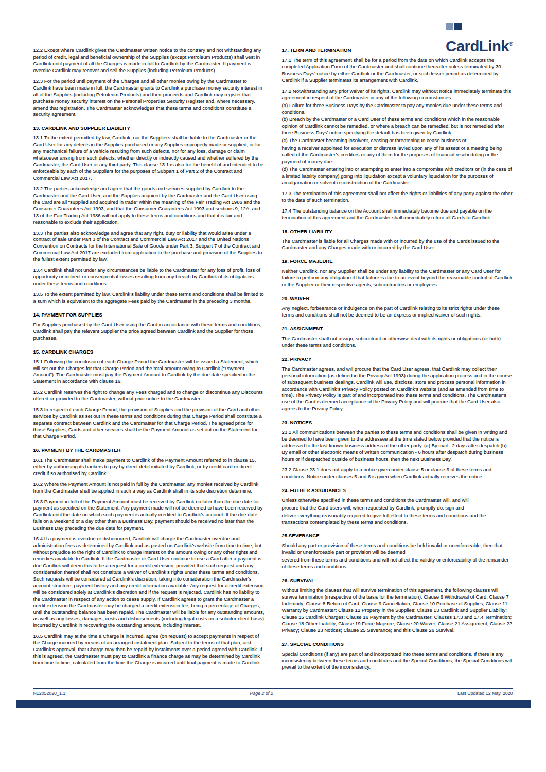CardLink®
12.2 Except where Cardlink gives the Cardmaster written notice to the contrary and not withstanding any period of credit, legal and beneficial ownership of the Supplies (except Petroleum Products) shall vest in Cardlink until payment of all the Charges is made in full to Cardlink by the Cardmaster. If payment is overdue Cardlink may recover and sell the Supplies (including Petroleum Products).
12.3 For the period until payment of the Charges and all other monies owing by the Cardmaster to Cardlink have been made in full, the Cardmaster grants to Cardlink a purchase money security interest in all of the Supplies (including Petroleum Products) and their proceeds and Cardlink may register that purchase money security interest on the Personal Properties Security Register and, where necessary, amend that registration. The Cardmaster acknowledges that these terms and conditions constitute a security agreement.
13. Cardlink and Supplier Liability
13.1 To the extent permitted by law, Cardlink, nor the Suppliers shall be liable to the Cardmaster or the Card User for any defects in the Supplies purchased or any Supplies improperly made or supplied, or for any mechanical failure of a vehicle resulting from such defects, nor for any loss, damage or claim whatsoever arising from such defects, whether directly or indirectly caused and whether suffered by the Cardmaster, the Card User or any third party. This clause 13.1 is also for the benefit of and intended to be enforceable by each of the Suppliers for the purposes of Subpart 1 of Part 2 of the Contract and Commercial Law Act 2017,
13.2 The parties acknowledge and agree that the goods and services supplied by Cardlink to the Cardmaster and the Card User, and the Supplies acquired by the Cardmaster and the Card User using the Card are all “supplied and acquired in trade” within the meaning of the Fair Trading Act 1986 and the Consumer Guarantees Act 1993, and that the Consumer Guarantees Act 1993 and sections 9, 12A, and 13 of the Fair Trading Act 1986 will not apply to these terms and conditions and that it is fair and reasonable to exclude their application.
13.3 The parties also acknowledge and agree that any right, duty or liability that would arise under a contract of sale under Part 3 of the Contract and Commercial Law Act 2017 and the United Nations Convention on Contracts for the International Sale of Goods under Part 3, Subpart 7 of the Contract and Commercial Law Act 2017 are excluded from application to the purchase and provision of the Supplies to the fullest extent permitted by law.
13.4 Cardlink shall not under any circumstances be liable to the Cardmaster for any loss of profit, loss of opportunity or indirect or consequential losses resulting from any breach by Cardlink of its obligations under these terms and conditions.
13.5 To the extent permitted by law, Cardlink’s liability under these terms and conditions shall be limited to a sum which is equivalent to the aggregate Fees paid by the Cardmaster in the preceding 3 months.
14. Payment for Supplies
For Supplies purchased by the Card User using the Card in accordance with these terms and conditions, Cardlink shall pay the relevant Supplier the price agreed between Cardlink and the Supplier for those purchases.
15. Cardlink Charges
15.1 Following the conclusion of each Charge Period the Cardmaster will be issued a Statement, which will set out the Charges for that Charge Period and the total amount owing to Cardlink (“Payment Amount”). The Cardmaster must pay the Payment Amount to Cardlink by the due date specified in the Statement in accordance with clause 16.
15.2 Cardlink reserves the right to change any Fees charged and to change or discontinue any Discounts offered or provided to the Cardmaster, without prior notice to the Cardmaster.
15.3 In respect of each Charge Period, the provision of Supplies and the provision of the Card and other services by Cardlink as set out in these terms and conditions during that Charge Period shall constitute a separate contract between Cardlink and the Cardmaster for that Charge Period. The agreed price for those Supplies, Cards and other services shall be the Payment Amount as set out on the Statement for that Charge Period.
16. Payment by the Cardmaster
16.1 The Cardmaster shall make payment to Cardlink of the Payment Amount referred to in clause 15, either by authorising its bankers to pay by direct debit initiated by Cardlink, or by credit card or direct credit if so authorised by Cardlink.
16.2 Where the Payment Amount is not paid in full by the Cardmaster, any monies received by Cardlink from the Cardmaster shall be applied in such a way as Cardlink shall in its sole discretion determine.
16.3 Payment in full of the Payment Amount must be received by Cardlink no later than the due date for payment as specified on the Statement. Any payment made will not be deemed to have been received by Cardlink until the date on which such payment is actually credited to Cardlink’s account. If the due date falls on a weekend or a day other than a Business Day, payment should be received no later than the Business Day preceding the due date for payment.
16.4 If a payment is overdue or dishonoured, Cardlink will charge the Cardmaster overdue and administration fees as determined by Cardlink and as posted on Cardlink’s website from time to time, but without prejudice to the right of Cardlink to charge interest on the amount owing or any other rights and remedies available to Cardlink. If the Cardmaster or Card User continue to use a Card after a payment is due Cardlink will deem this to be a request for a credit extension, provided that such request and any consideration thereof shall not constitute a waiver of Cardlink’s rights under these terms and conditions. Such requests will be considered at Cardlink’s discretion, taking into consideration the Cardmaster’s account structure, payment history and any credit information available. Any request for a credit extension will be considered solely at Cardlink’s discretion and if the request is rejected, Cardlink has no liability to the Cardmaster in respect of any action to cease supply. If Cardlink agrees to grant the Cardmaster a credit extension the Cardmaster may be charged a credit extension fee, being a percentage of Charges, until the outstanding balance has been repaid. The Cardmaster will be liable for any outstanding amounts, as well as any losses, damages, costs and disbursements (including legal costs on a solicitor-client basis) incurred by Cardlink in recovering the outstanding amount, including interest.
16.5 Cardlink may at the time a Charge is incurred, agree (on request) to accept payments in respect of the Charge incurred by means of an arranged instalment plan. Subject to the terms of that plan, and Cardlink’s approval, that Charge may then be repaid by instalments over a period agreed with Cardlink. If this is agreed, the Cardmaster must pay to Cardlink a finance charge as may be determined by Cardlink from time to time, calculated from the time the Charge is incurred until final payment is made to Cardlink.
17. Term and Termination
17.1 The term of this agreement shall be for a period from the date on which Cardlink accepts the completed Application Form of the Cardmaster and shall continue thereafter unless terminated by 30 Business Days’ notice by either Cardlink or the Cardmaster, or such lesser period as determined by Cardlink if a Supplier terminates its arrangement with Cardlink.
17.2 Notwithstanding any prior waiver of its rights, Cardlink may without notice immediately terminate this agreement in respect of the Cardmaster in any of the following circumstances:
(a) Failure for three Business Days by the Cardmaster to pay any monies due under these terms and conditions.
(b) Breach by the Cardmaster or a Card User of these terms and conditions which in the reasonable opinion of Cardlink cannot be remedied, or where a breach can be remedied, but is not remedied after three Business Days’ notice specifying the default has been given by Cardlink.
(c) The Cardmaster becoming insolvent, ceasing or threatening to cease business or
having a receiver appointed for execution or distress levied upon any of its assets or a meeting being called of the Cardmaster’s creditors or any of them for the purposes of financial rescheduling or the payment of money due.
(d) The Cardmaster entering into or attempting to enter into a compromise with creditors or (in the case of a limited liability company) going into liquidation except a voluntary liquidation for the purposes of amalgamation or solvent reconstruction of the Cardmaster.
17.3 The termination of this agreement shall not affect the rights or liabilities of any party against the other to the date of such termination.
17.4 The outstanding balance on the Account shall immediately become due and payable on the termination of this agreement and the Cardmaster shall immediately return all Cards to Cardlink.
18. Other Liability
The Cardmaster is liable for all Charges made with or incurred by the use of the Cards issued to the Cardmaster and any Charges made with or incurred by the Card User.
19. Force Majeure
Neither Cardlink, nor any Supplier shall be under any liability to the Cardmaster or any Card User for failure to perform any obligation if that failure is due to an event beyond the reasonable control of Cardlink or the Supplier or their respective agents, subcontractors or employees.
20. Waiver
Any neglect, forbearance or indulgence on the part of Cardlink relating to its strict rights under these terms and conditions shall not be deemed to be an express or implied waiver of such rights.
21. Assignment
The Cardmaster shall not assign, subcontract or otherwise deal with its rights or obligations (or both) under these terms and conditions.
22. Privacy
The Cardmaster agrees, and will procure that the Card User agrees, that Cardlink may collect their personal information (as defined in the Privacy Act 1993) during the application process and in the course of subsequent business dealings. Cardlink will use, disclose, store and process personal information in accordance with Cardlink’s Privacy Policy posted on Cardlink’s website (and as amended from time to time). The Privacy Policy is part of and incorporated into these terms and conditions. The Cardmaster’s use of the Card is deemed acceptance of the Privacy Policy and will procure that the Card User also agrees to the Privacy Policy.
23. Notices
23.1 All communications between the parties to these terms and conditions shall be given in writing and be deemed to have been given to the addressee at the time stated below provided that the notice is addressed to the last known business address of the other party. (a) By mail - 2 days after despatch (b) By email or other electronic means of written communication - 6 hours after despatch during business hours or if despatched outside of business hours, then the next Business Day.
23.2 Clause 23.1 does not apply to a notice given under clause 5 or clause 6 of these terms and conditions. Notice under clauses 5 and 6 is given when Cardlink actually receives the notice.
24. Futher Assurances
Unless otherwise specified in these terms and conditions the Cardmaster will, and will
procure that the Card users will, when requested by Cardlink, promptly do, sign and
deliver everything reasonably required to give full effect to these terms and conditions and the transactions contemplated by these terms and conditions.
25.Severance
Should any part or provision of these terms and conditions be held invalid or unenforceable, then that invalid or unenforceable part or provision will be deemed
severed from these terms and conditions and will not affect the validity or enforceability of the remainder of these terms and conditions.
26. Survival
Without limiting the clauses that will survive termination of this agreement, the following clauses will survive termination (irrespective of the basis for the termination): Clause 6 Withdrawal of Card; Clause 7 Indemnity; Clause 8 Return of Card; Clause 9 Cancellation; Clause 10 Purchase of Supplies; Clause 11 Warranty by Cardmaster; Clause 12 Property in the Supplies; Clause 13 Cardlink and Supplier Liability; Clause 15 Cardlink Charges; Clause 16 Payment by the Cardmaster; Clauses 17.3 and 17.4 Termination; Clause 18 Other Liability; Clause 19 Force Majeure; Clause 20 Waiver; Clause 21 Assignment; Clause 22 Privacy; Clause 23 Notices; Clause 25 Severance; and this Clause 26 Survival.
27. Special Conditions
Special Conditions (if any) are part of and incorporated into these terms and conditions. If there is any inconsistency between these terms and conditions and the Special Conditions, the Special Conditions will prevail to the extent of the inconsistency.
N12052020_1.1
Page 2 of 2
Last Updated 12 May, 2020